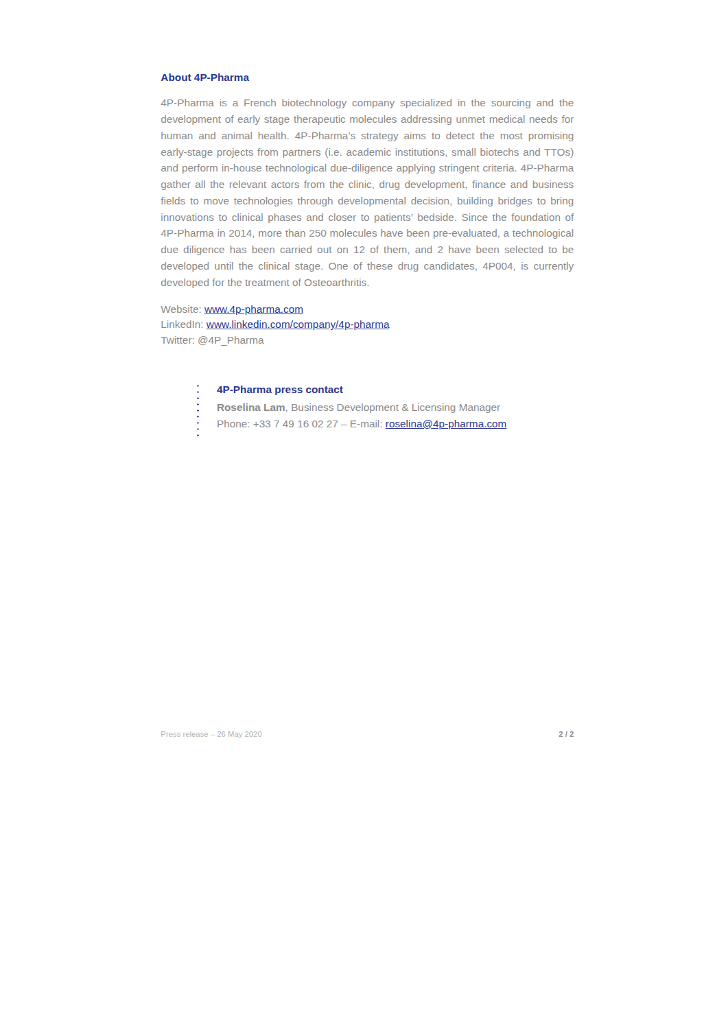About 4P-Pharma
4P-Pharma is a French biotechnology company specialized in the sourcing and the development of early stage therapeutic molecules addressing unmet medical needs for human and animal health. 4P-Pharma’s strategy aims to detect the most promising early-stage projects from partners (i.e. academic institutions, small biotechs and TTOs) and perform in-house technological due-diligence applying stringent criteria. 4P-Pharma gather all the relevant actors from the clinic, drug development, finance and business fields to move technologies through developmental decision, building bridges to bring innovations to clinical phases and closer to patients’ bedside. Since the foundation of 4P-Pharma in 2014, more than 250 molecules have been pre-evaluated, a technological due diligence has been carried out on 12 of them, and 2 have been selected to be developed until the clinical stage. One of these drug candidates, 4P004, is currently developed for the treatment of Osteoarthritis.
Website: www.4p-pharma.com
LinkedIn: www.linkedin.com/company/4p-pharma
Twitter: @4P_Pharma
4P-Pharma press contact
Roselina Lam, Business Development & Licensing Manager
Phone: +33 7 49 16 02 27 – E-mail: roselina@4p-pharma.com
Press release – 26 May 2020 2 / 2